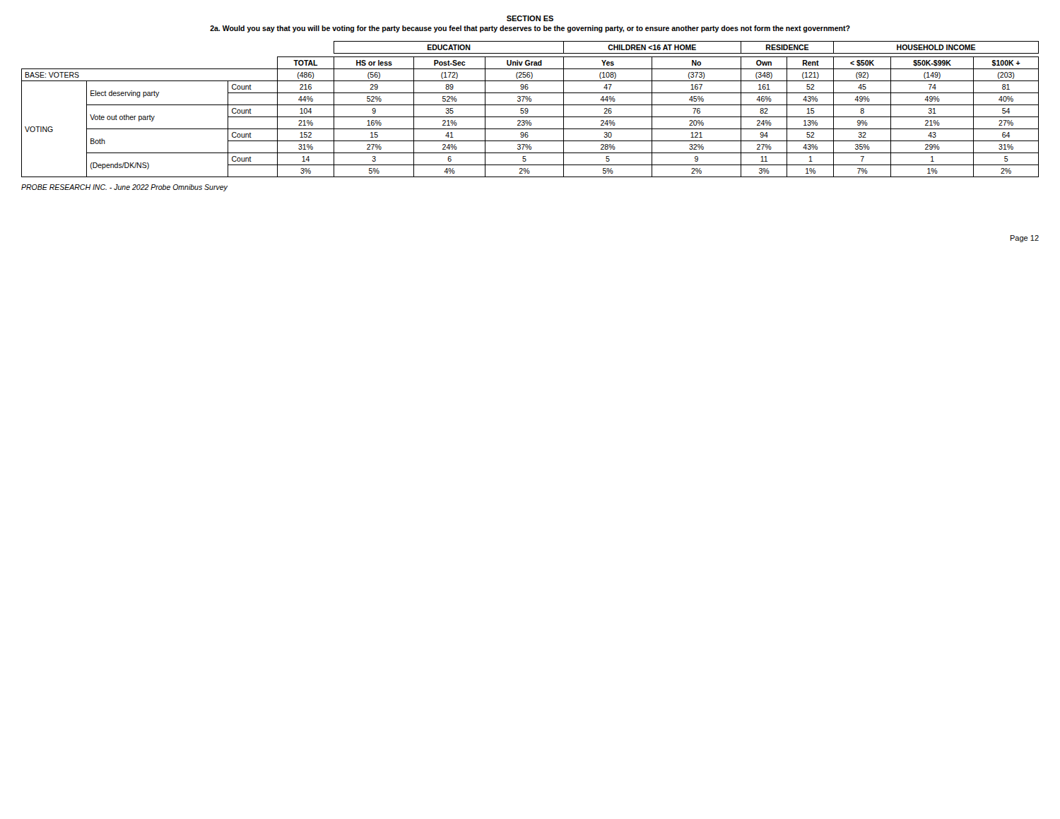SECTION ES
2a. Would you say that you will be voting for the party because you feel that party deserves to be the governing party, or to ensure another party does not form the next government?
| | | EDUCATION | CHILDREN <16 AT HOME | RESIDENCE | HOUSEHOLD INCOME |
| --- | --- | --- | --- | --- | --- |
| | TOTAL | HS or less | Post-Sec | Univ Grad | Yes | No | Own | Rent | < $50K | $50K-$99K | $100K + |
| BASE: VOTERS | (486) | (56) | (172) | (256) | (108) | (373) | (348) | (121) | (92) | (149) | (203) |
| VOTING | Elect deserving party | Count | 216 | 29 | 89 | 96 | 47 | 167 | 161 | 52 | 45 | 74 | 81 |
| | 44% | 52% | 52% | 37% | 44% | 45% | 46% | 43% | 49% | 49% | 40% |
| Vote out other party | Count | 104 | 9 | 35 | 59 | 26 | 76 | 82 | 15 | 8 | 31 | 54 |
| | 21% | 16% | 21% | 23% | 24% | 20% | 24% | 13% | 9% | 21% | 27% |
| Both | Count | 152 | 15 | 41 | 96 | 30 | 121 | 94 | 52 | 32 | 43 | 64 |
| | 31% | 27% | 24% | 37% | 28% | 32% | 27% | 43% | 35% | 29% | 31% |
| (Depends/DK/NS) | Count | 14 | 3 | 6 | 5 | 5 | 9 | 11 | 1 | 7 | 1 | 5 |
| | 3% | 5% | 4% | 2% | 5% | 2% | 3% | 1% | 7% | 1% | 2% |
PROBE RESEARCH INC. - June 2022 Probe Omnibus Survey
Page 12